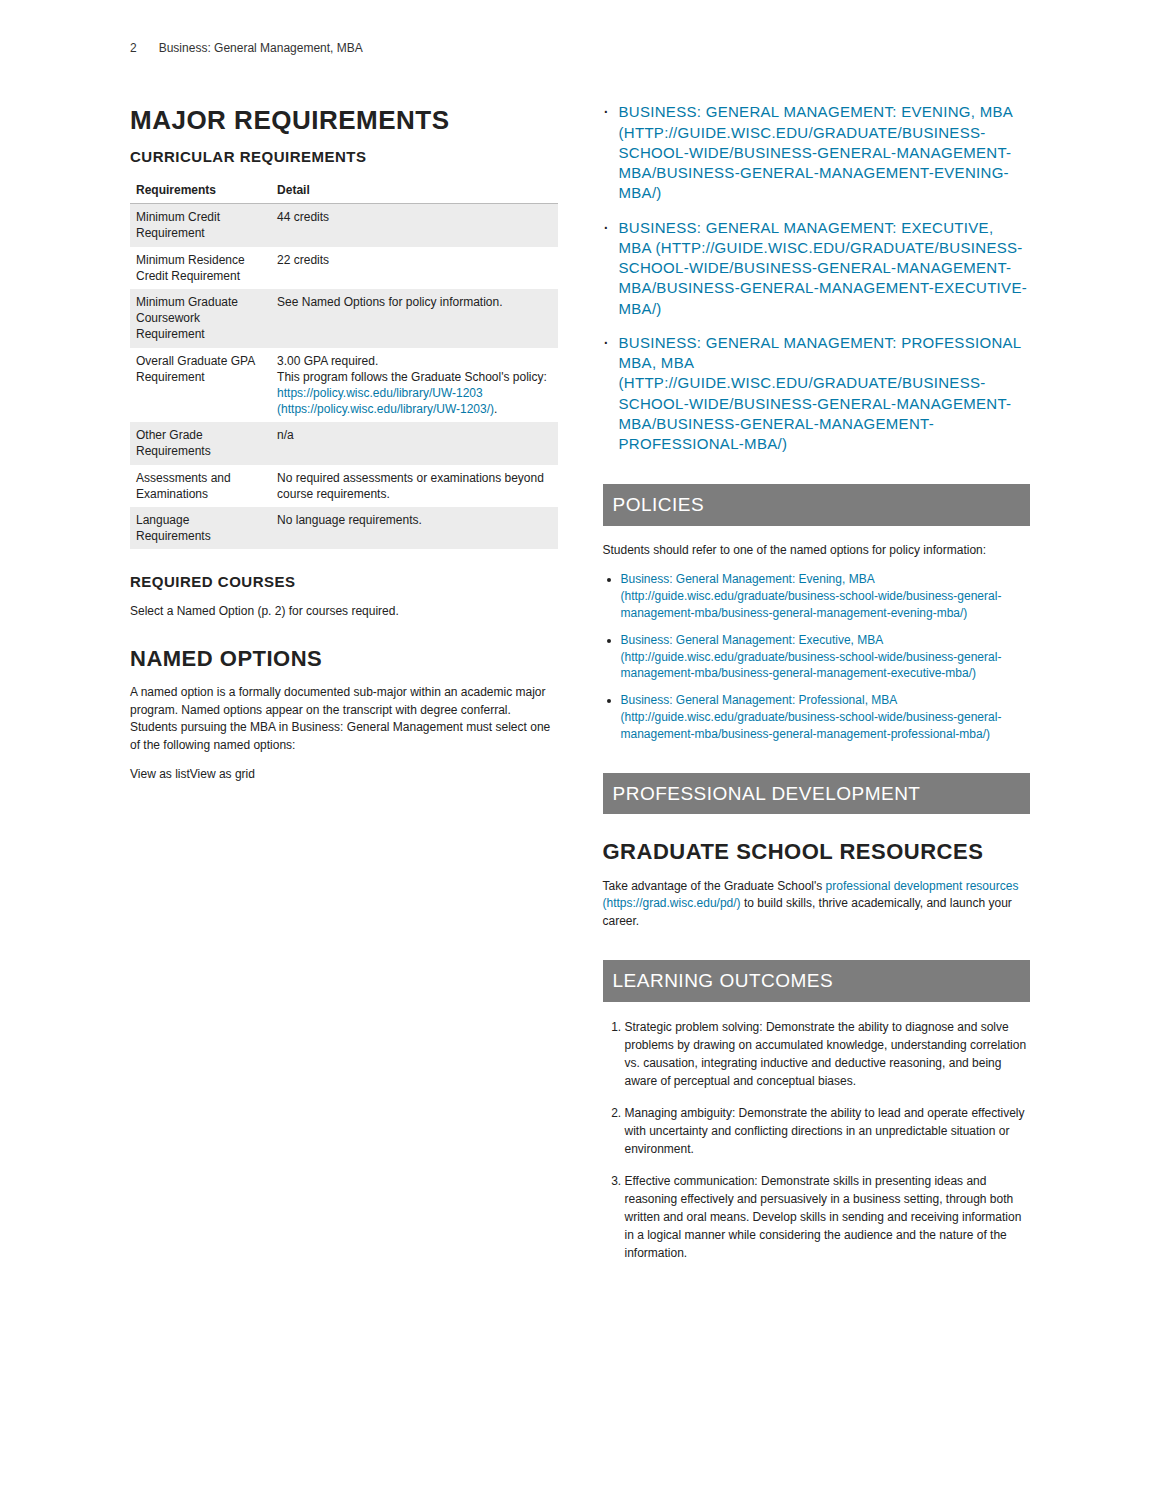2 Business: General Management, MBA
MAJOR REQUIREMENTS
CURRICULAR REQUIREMENTS
| Requirements | Detail |
| --- | --- |
| Minimum Credit Requirement | 44 credits |
| Minimum Residence Credit Requirement | 22 credits |
| Minimum Graduate Coursework Requirement | See Named Options for policy information. |
| Overall Graduate GPA Requirement | 3.00 GPA required. This program follows the Graduate School's policy: https://policy.wisc.edu/library/UW-1203 (https://policy.wisc.edu/library/UW-1203/) . |
| Other Grade Requirements | n/a |
| Assessments and Examinations | No required assessments or examinations beyond course requirements. |
| Language Requirements | No language requirements. |
REQUIRED COURSES
Select a Named Option (p. 2) for courses required.
NAMED OPTIONS
A named option is a formally documented sub-major within an academic major program. Named options appear on the transcript with degree conferral. Students pursuing the MBA in Business: General Management must select one of the following named options:
View as listView as grid
BUSINESS: GENERAL MANAGEMENT: EVENING, MBA (HTTP://GUIDE.WISC.EDU/GRADUATE/BUSINESS-SCHOOL-WIDE/BUSINESS-GENERAL-MANAGEMENT-MBA/BUSINESS-GENERAL-MANAGEMENT-EVENING-MBA/)
BUSINESS: GENERAL MANAGEMENT: EXECUTIVE, MBA (HTTP://GUIDE.WISC.EDU/GRADUATE/BUSINESS-SCHOOL-WIDE/BUSINESS-GENERAL-MANAGEMENT-MBA/BUSINESS-GENERAL-MANAGEMENT-EXECUTIVE-MBA/)
BUSINESS: GENERAL MANAGEMENT: PROFESSIONAL MBA, MBA (HTTP://GUIDE.WISC.EDU/GRADUATE/BUSINESS-SCHOOL-WIDE/BUSINESS-GENERAL-MANAGEMENT-MBA/BUSINESS-GENERAL-MANAGEMENT-PROFESSIONAL-MBA/)
POLICIES
Students should refer to one of the named options for policy information:
Business: General Management: Evening, MBA (http://guide.wisc.edu/graduate/business-school-wide/business-general-management-mba/business-general-management-evening-mba/)
Business: General Management: Executive, MBA (http://guide.wisc.edu/graduate/business-school-wide/business-general-management-mba/business-general-management-executive-mba/)
Business: General Management: Professional, MBA (http://guide.wisc.edu/graduate/business-school-wide/business-general-management-mba/business-general-management-professional-mba/)
PROFESSIONAL DEVELOPMENT
GRADUATE SCHOOL RESOURCES
Take advantage of the Graduate School's professional development resources (https://grad.wisc.edu/pd/) to build skills, thrive academically, and launch your career.
LEARNING OUTCOMES
Strategic problem solving: Demonstrate the ability to diagnose and solve problems by drawing on accumulated knowledge, understanding correlation vs. causation, integrating inductive and deductive reasoning, and being aware of perceptual and conceptual biases.
Managing ambiguity: Demonstrate the ability to lead and operate effectively with uncertainty and conflicting directions in an unpredictable situation or environment.
Effective communication: Demonstrate skills in presenting ideas and reasoning effectively and persuasively in a business setting, through both written and oral means. Develop skills in sending and receiving information in a logical manner while considering the audience and the nature of the information.